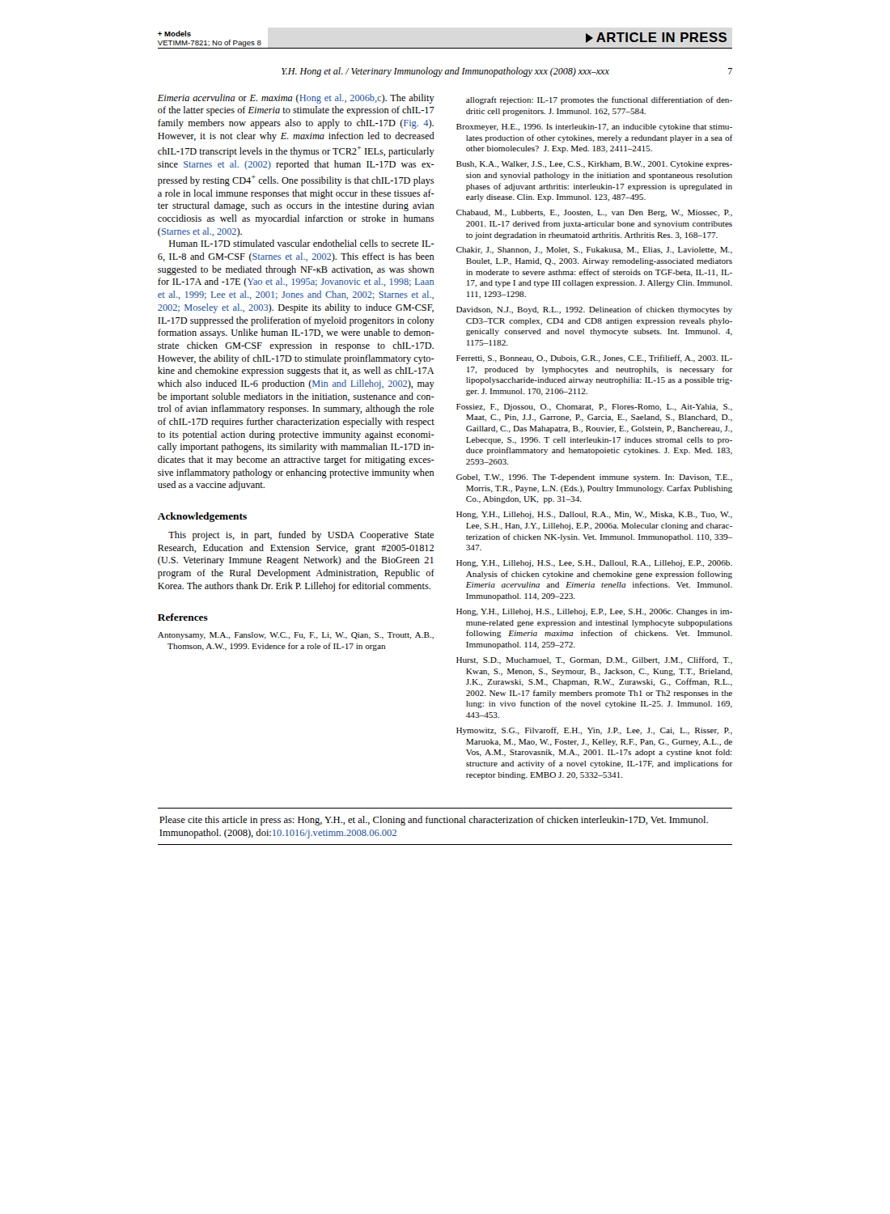+ Models
VETIMM-7821; No of Pages 8
ARTICLE IN PRESS
Y.H. Hong et al. / Veterinary Immunology and Immunopathology xxx (2008) xxx–xxx 7
Eimeria acervulina or E. maxima (Hong et al., 2006b,c). The ability of the latter species of Eimeria to stimulate the expression of chIL-17 family members now appears also to apply to chIL-17D (Fig. 4). However, it is not clear why E. maxima infection led to decreased chIL-17D transcript levels in the thymus or TCR2+ IELs, particularly since Starnes et al. (2002) reported that human IL-17D was expressed by resting CD4+ cells. One possibility is that chIL-17D plays a role in local immune responses that might occur in these tissues after structural damage, such as occurs in the intestine during avian coccidiosis as well as myocardial infarction or stroke in humans (Starnes et al., 2002).
Human IL-17D stimulated vascular endothelial cells to secrete IL-6, IL-8 and GM-CSF (Starnes et al., 2002). This effect is has been suggested to be mediated through NF-κB activation, as was shown for IL-17A and -17E (Yao et al., 1995a; Jovanovic et al., 1998; Laan et al., 1999; Lee et al., 2001; Jones and Chan, 2002; Starnes et al., 2002; Moseley et al., 2003). Despite its ability to induce GM-CSF, IL-17D suppressed the proliferation of myeloid progenitors in colony formation assays. Unlike human IL-17D, we were unable to demonstrate chicken GM-CSF expression in response to chIL-17D. However, the ability of chIL-17D to stimulate proinflammatory cytokine and chemokine expression suggests that it, as well as chIL-17A which also induced IL-6 production (Min and Lillehoj, 2002), may be important soluble mediators in the initiation, sustenance and control of avian inflammatory responses. In summary, although the role of chIL-17D requires further characterization especially with respect to its potential action during protective immunity against economically important pathogens, its similarity with mammalian IL-17D indicates that it may become an attractive target for mitigating excessive inflammatory pathology or enhancing protective immunity when used as a vaccine adjuvant.
Acknowledgements
This project is, in part, funded by USDA Cooperative State Research, Education and Extension Service, grant #2005-01812 (U.S. Veterinary Immune Reagent Network) and the BioGreen 21 program of the Rural Development Administration, Republic of Korea. The authors thank Dr. Erik P. Lillehoj for editorial comments.
References
Antonysamy, M.A., Fanslow, W.C., Fu, F., Li, W., Qian, S., Troutt, A.B., Thomson, A.W., 1999. Evidence for a role of IL-17 in organ
allograft rejection: IL-17 promotes the functional differentiation of dendritic cell progenitors. J. Immunol. 162, 577–584.
Broxmeyer, H.E., 1996. Is interleukin-17, an inducible cytokine that stimulates production of other cytokines, merely a redundant player in a sea of other biomolecules? J. Exp. Med. 183, 2411–2415.
Bush, K.A., Walker, J.S., Lee, C.S., Kirkham, B.W., 2001. Cytokine expression and synovial pathology in the initiation and spontaneous resolution phases of adjuvant arthritis: interleukin-17 expression is upregulated in early disease. Clin. Exp. Immunol. 123, 487–495.
Chabaud, M., Lubberts, E., Joosten, L., van Den Berg, W., Miossec, P., 2001. IL-17 derived from juxta-articular bone and synovium contributes to joint degradation in rheumatoid arthritis. Arthritis Res. 3, 168–177.
Chakir, J., Shannon, J., Molet, S., Fukakusa, M., Elias, J., Laviolette, M., Boulet, L.P., Hamid, Q., 2003. Airway remodeling-associated mediators in moderate to severe asthma: effect of steroids on TGF-beta, IL-11, IL-17, and type I and type III collagen expression. J. Allergy Clin. Immunol. 111, 1293–1298.
Davidson, N.J., Boyd, R.L., 1992. Delineation of chicken thymocytes by CD3–TCR complex, CD4 and CD8 antigen expression reveals phylogenically conserved and novel thymocyte subsets. Int. Immunol. 4, 1175–1182.
Ferretti, S., Bonneau, O., Dubois, G.R., Jones, C.E., Trifilieff, A., 2003. IL-17, produced by lymphocytes and neutrophils, is necessary for lipopolysaccharide-induced airway neutrophilia: IL-15 as a possible trigger. J. Immunol. 170, 2106–2112.
Fossiez, F., Djossou, O., Chomarat, P., Flores-Romo, L., Ait-Yahia, S., Maat, C., Pin, J.J., Garrone, P., Garcia, E., Saeland, S., Blanchard, D., Gaillard, C., Das Mahapatra, B., Rouvier, E., Golstein, P., Banchereau, J., Lebecque, S., 1996. T cell interleukin-17 induces stromal cells to produce proinflammatory and hematopoietic cytokines. J. Exp. Med. 183, 2593–2603.
Gobel, T.W., 1996. The T-dependent immune system. In: Davison, T.E., Morris, T.R., Payne, L.N. (Eds.), Poultry Immunology. Carfax Publishing Co., Abingdon, UK, pp. 31–34.
Hong, Y.H., Lillehoj, H.S., Dalloul, R.A., Min, W., Miska, K.B., Tuo, W., Lee, S.H., Han, J.Y., Lillehoj, E.P., 2006a. Molecular cloning and characterization of chicken NK-lysin. Vet. Immunol. Immunopathol. 110, 339–347.
Hong, Y.H., Lillehoj, H.S., Lee, S.H., Dalloul, R.A., Lillehoj, E.P., 2006b. Analysis of chicken cytokine and chemokine gene expression following Eimeria acervulina and Eimeria tenella infections. Vet. Immunol. Immunopathol. 114, 209–223.
Hong, Y.H., Lillehoj, H.S., Lillehoj, E.P., Lee, S.H., 2006c. Changes in immune-related gene expression and intestinal lymphocyte subpopulations following Eimeria maxima infection of chickens. Vet. Immunol. Immunopathol. 114, 259–272.
Hurst, S.D., Muchamuel, T., Gorman, D.M., Gilbert, J.M., Clifford, T., Kwan, S., Menon, S., Seymour, B., Jackson, C., Kung, T.T., Brieland, J.K., Zurawski, S.M., Chapman, R.W., Zurawski, G., Coffman, R.L., 2002. New IL-17 family members promote Th1 or Th2 responses in the lung: in vivo function of the novel cytokine IL-25. J. Immunol. 169, 443–453.
Hymowitz, S.G., Filvaroff, E.H., Yin, J.P., Lee, J., Cai, L., Risser, P., Maruoka, M., Mao, W., Foster, J., Kelley, R.F., Pan, G., Gurney, A.L., de Vos, A.M., Starovasnik, M.A., 2001. IL-17s adopt a cystine knot fold: structure and activity of a novel cytokine, IL-17F, and implications for receptor binding. EMBO J. 20, 5332–5341.
Please cite this article in press as: Hong, Y.H., et al., Cloning and functional characterization of chicken interleukin-17D, Vet. Immunol. Immunopathol. (2008), doi:10.1016/j.vetimm.2008.06.002